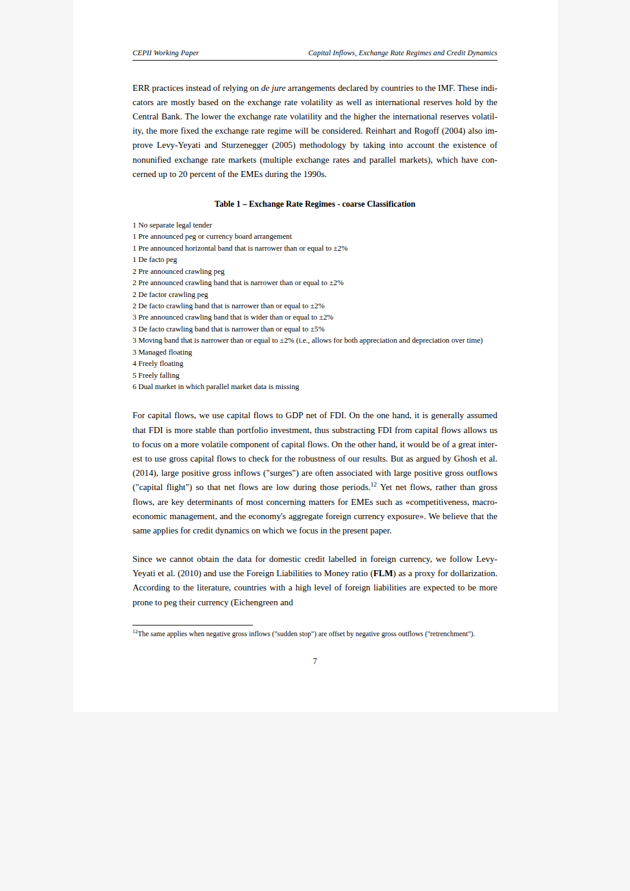CEPII Working Paper Capital Inflows, Exchange Rate Regimes and Credit Dynamics
ERR practices instead of relying on de jure arrangements declared by countries to the IMF. These indicators are mostly based on the exchange rate volatility as well as international reserves hold by the Central Bank. The lower the exchange rate volatility and the higher the international reserves volatility, the more fixed the exchange rate regime will be considered. Reinhart and Rogoff (2004) also improve Levy-Yeyati and Sturzenegger (2005) methodology by taking into account the existence of nonunified exchange rate markets (multiple exchange rates and parallel markets), which have concerned up to 20 percent of the EMEs during the 1990s.
Table 1 – Exchange Rate Regimes - coarse Classification
1 No separate legal tender
1 Pre announced peg or currency board arrangement
1 Pre announced horizontal band that is narrower than or equal to ±2%
1 De facto peg
2 Pre announced crawling peg
2 Pre announced crawling band that is narrower than or equal to ±2%
2 De factor crawling peg
2 De facto crawling band that is narrower than or equal to ±2%
3 Pre announced crawling band that is wider than or equal to ±2%
3 De facto crawling band that is narrower than or equal to ±5%
3 Moving band that is narrower than or equal to ±2% (i.e., allows for both appreciation and depreciation over time)
3 Managed floating
4 Freely floating
5 Freely falling
6 Dual market in which parallel market data is missing
For capital flows, we use capital flows to GDP net of FDI. On the one hand, it is generally assumed that FDI is more stable than portfolio investment, thus substracting FDI from capital flows allows us to focus on a more volatile component of capital flows. On the other hand, it would be of a great interest to use gross capital flows to check for the robustness of our results. But as argued by Ghosh et al. (2014), large positive gross inflows ("surges") are often associated with large positive gross outflows ("capital flight") so that net flows are low during those periods.12 Yet net flows, rather than gross flows, are key determinants of most concerning matters for EMEs such as «competitiveness, macroeconomic management, and the economy's aggregate foreign currency exposure». We believe that the same applies for credit dynamics on which we focus in the present paper.
Since we cannot obtain the data for domestic credit labelled in foreign currency, we follow Levy-Yeyati et al. (2010) and use the Foreign Liabilities to Money ratio (FLM) as a proxy for dollarization. According to the literature, countries with a high level of foreign liabilities are expected to be more prone to peg their currency (Eichengreen and
12The same applies when negative gross inflows ("sudden stop") are offset by negative gross outflows ("retrenchment").
7